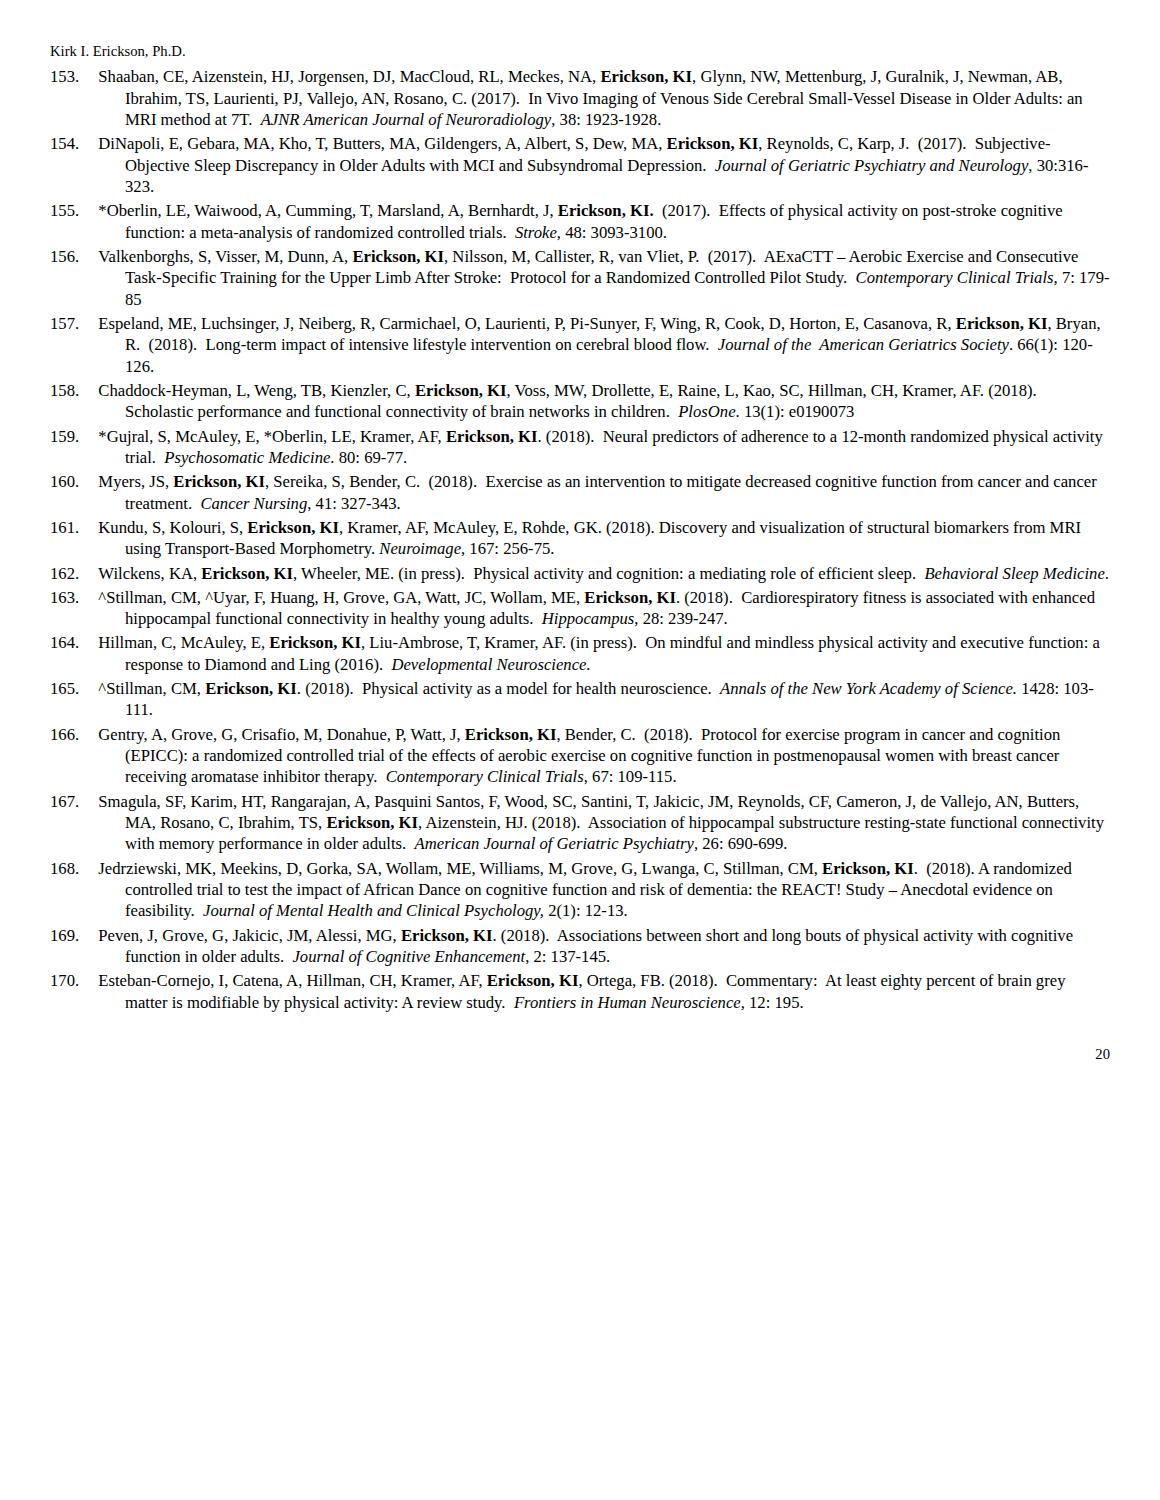Kirk I. Erickson, Ph.D.
153. Shaaban, CE, Aizenstein, HJ, Jorgensen, DJ, MacCloud, RL, Meckes, NA, Erickson, KI, Glynn, NW, Mettenburg, J, Guralnik, J, Newman, AB, Ibrahim, TS, Laurienti, PJ, Vallejo, AN, Rosano, C. (2017). In Vivo Imaging of Venous Side Cerebral Small-Vessel Disease in Older Adults: an MRI method at 7T. AJNR American Journal of Neuroradiology, 38: 1923-1928.
154. DiNapoli, E, Gebara, MA, Kho, T, Butters, MA, Gildengers, A, Albert, S, Dew, MA, Erickson, KI, Reynolds, C, Karp, J. (2017). Subjective-Objective Sleep Discrepancy in Older Adults with MCI and Subsyndromal Depression. Journal of Geriatric Psychiatry and Neurology, 30:316-323.
155. *Oberlin, LE, Waiwood, A, Cumming, T, Marsland, A, Bernhardt, J, Erickson, KI. (2017). Effects of physical activity on post-stroke cognitive function: a meta-analysis of randomized controlled trials. Stroke, 48: 3093-3100.
156. Valkenborghs, S, Visser, M, Dunn, A, Erickson, KI, Nilsson, M, Callister, R, van Vliet, P. (2017). AExaCTT – Aerobic Exercise and Consecutive Task-Specific Training for the Upper Limb After Stroke: Protocol for a Randomized Controlled Pilot Study. Contemporary Clinical Trials, 7: 179-85
157. Espeland, ME, Luchsinger, J, Neiberg, R, Carmichael, O, Laurienti, P, Pi-Sunyer, F, Wing, R, Cook, D, Horton, E, Casanova, R, Erickson, KI, Bryan, R. (2018). Long-term impact of intensive lifestyle intervention on cerebral blood flow. Journal of the American Geriatrics Society. 66(1): 120-126.
158. Chaddock-Heyman, L, Weng, TB, Kienzler, C, Erickson, KI, Voss, MW, Drollette, E, Raine, L, Kao, SC, Hillman, CH, Kramer, AF. (2018). Scholastic performance and functional connectivity of brain networks in children. PlosOne. 13(1): e0190073
159. *Gujral, S, McAuley, E, *Oberlin, LE, Kramer, AF, Erickson, KI. (2018). Neural predictors of adherence to a 12-month randomized physical activity trial. Psychosomatic Medicine. 80: 69-77.
160. Myers, JS, Erickson, KI, Sereika, S, Bender, C. (2018). Exercise as an intervention to mitigate decreased cognitive function from cancer and cancer treatment. Cancer Nursing, 41: 327-343.
161. Kundu, S, Kolouri, S, Erickson, KI, Kramer, AF, McAuley, E, Rohde, GK. (2018). Discovery and visualization of structural biomarkers from MRI using Transport-Based Morphometry. Neuroimage, 167: 256-75.
162. Wilckens, KA, Erickson, KI, Wheeler, ME. (in press). Physical activity and cognition: a mediating role of efficient sleep. Behavioral Sleep Medicine.
163. ^Stillman, CM, ^Uyar, F, Huang, H, Grove, GA, Watt, JC, Wollam, ME, Erickson, KI. (2018). Cardiorespiratory fitness is associated with enhanced hippocampal functional connectivity in healthy young adults. Hippocampus, 28: 239-247.
164. Hillman, C, McAuley, E, Erickson, KI, Liu-Ambrose, T, Kramer, AF. (in press). On mindful and mindless physical activity and executive function: a response to Diamond and Ling (2016). Developmental Neuroscience.
165. ^Stillman, CM, Erickson, KI. (2018). Physical activity as a model for health neuroscience. Annals of the New York Academy of Science. 1428: 103-111.
166. Gentry, A, Grove, G, Crisafio, M, Donahue, P, Watt, J, Erickson, KI, Bender, C. (2018). Protocol for exercise program in cancer and cognition (EPICC): a randomized controlled trial of the effects of aerobic exercise on cognitive function in postmenopausal women with breast cancer receiving aromatase inhibitor therapy. Contemporary Clinical Trials, 67: 109-115.
167. Smagula, SF, Karim, HT, Rangarajan, A, Pasquini Santos, F, Wood, SC, Santini, T, Jakicic, JM, Reynolds, CF, Cameron, J, de Vallejo, AN, Butters, MA, Rosano, C, Ibrahim, TS, Erickson, KI, Aizenstein, HJ. (2018). Association of hippocampal substructure resting-state functional connectivity with memory performance in older adults. American Journal of Geriatric Psychiatry, 26: 690-699.
168. Jedrziewski, MK, Meekins, D, Gorka, SA, Wollam, ME, Williams, M, Grove, G, Lwanga, C, Stillman, CM, Erickson, KI. (2018). A randomized controlled trial to test the impact of African Dance on cognitive function and risk of dementia: the REACT! Study – Anecdotal evidence on feasibility. Journal of Mental Health and Clinical Psychology, 2(1): 12-13.
169. Peven, J, Grove, G, Jakicic, JM, Alessi, MG, Erickson, KI. (2018). Associations between short and long bouts of physical activity with cognitive function in older adults. Journal of Cognitive Enhancement, 2: 137-145.
170. Esteban-Cornejo, I, Catena, A, Hillman, CH, Kramer, AF, Erickson, KI, Ortega, FB. (2018). Commentary: At least eighty percent of brain grey matter is modifiable by physical activity: A review study. Frontiers in Human Neuroscience, 12: 195.
20